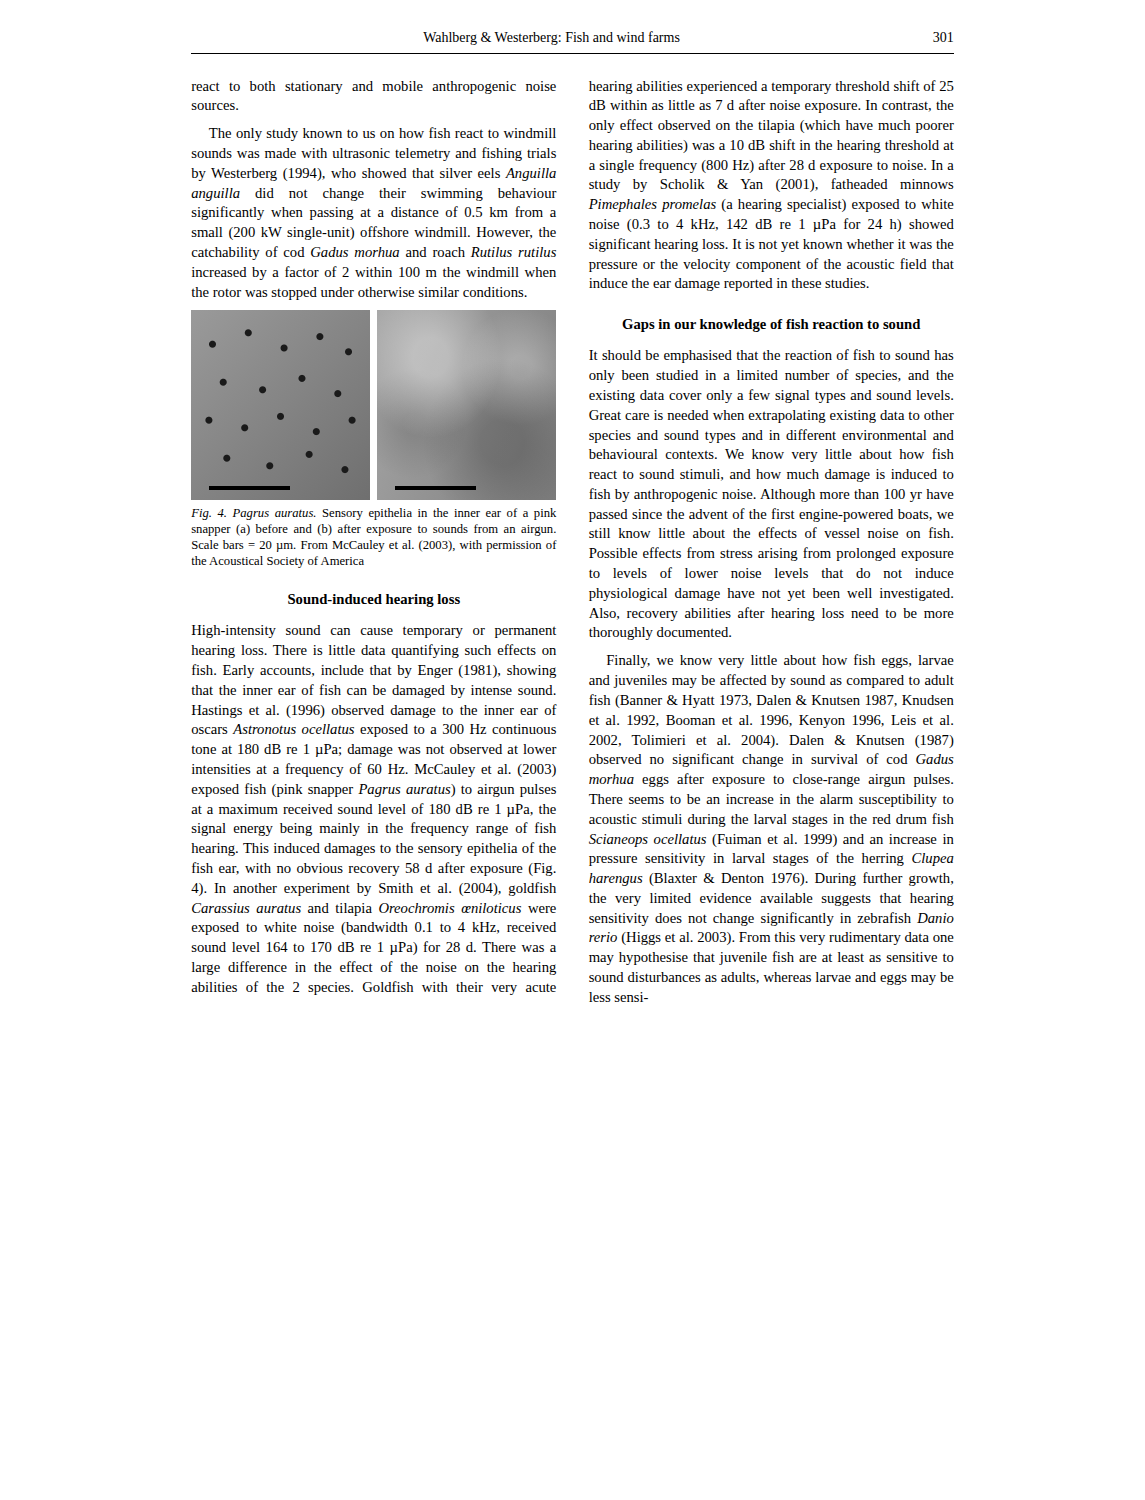Wahlberg & Westerberg: Fish and wind farms
301
react to both stationary and mobile anthropogenic noise sources.
The only study known to us on how fish react to windmill sounds was made with ultrasonic telemetry and fishing trials by Westerberg (1994), who showed that silver eels Anguilla anguilla did not change their swimming behaviour significantly when passing at a distance of 0.5 km from a small (200 kW single-unit) offshore windmill. However, the catchability of cod Gadus morhua and roach Rutilus rutilus increased by a factor of 2 within 100 m the windmill when the rotor was stopped under otherwise similar conditions.
a
b
Fig. 4. Pagrus auratus. Sensory epithelia in the inner ear of a pink snapper (a) before and (b) after exposure to sounds from an airgun. Scale bars = 20 µm. From McCauley et al. (2003), with permission of the Acoustical Society of America
Sound-induced hearing loss
High-intensity sound can cause temporary or permanent hearing loss. There is little data quantifying such effects on fish. Early accounts, include that by Enger (1981), showing that the inner ear of fish can be damaged by intense sound. Hastings et al. (1996) observed damage to the inner ear of oscars Astronotus ocellatus exposed to a 300 Hz continuous tone at 180 dB re 1 µPa; damage was not observed at lower intensities at a frequency of 60 Hz. McCauley et al. (2003) exposed fish (pink snapper Pagrus auratus) to airgun pulses at a maximum received sound level of 180 dB re 1 µPa, the signal energy being mainly in the frequency range of fish hearing. This induced damages to the sensory epithelia of the fish ear, with no obvious recovery 58 d after exposure (Fig. 4). In another experiment by Smith et al. (2004), goldfish Carassius auratus and tilapia Oreochromis œniloticus were exposed to white noise (bandwidth 0.1 to 4 kHz, received sound level 164 to 170 dB re 1 µPa) for 28 d. There was a large difference in the effect of the noise on the hearing abilities of the 2 species. Goldfish with their very acute hearing abilities experienced a temporary threshold shift of 25 dB within as little as 7 d after noise exposure. In contrast, the only effect observed on the tilapia (which have much poorer hearing abilities) was a 10 dB shift in the hearing threshold at a single frequency (800 Hz) after 28 d exposure to noise. In a study by Scholik & Yan (2001), fatheaded minnows Pimephales promelas (a hearing specialist) exposed to white noise (0.3 to 4 kHz, 142 dB re 1 µPa for 24 h) showed significant hearing loss. It is not yet known whether it was the pressure or the velocity component of the acoustic field that induce the ear damage reported in these studies.
Gaps in our knowledge of fish reaction to sound
It should be emphasised that the reaction of fish to sound has only been studied in a limited number of species, and the existing data cover only a few signal types and sound levels. Great care is needed when extrapolating existing data to other species and sound types and in different environmental and behavioural contexts. We know very little about how fish react to sound stimuli, and how much damage is induced to fish by anthropogenic noise. Although more than 100 yr have passed since the advent of the first engine-powered boats, we still know little about the effects of vessel noise on fish. Possible effects from stress arising from prolonged exposure to levels of lower noise levels that do not induce physiological damage have not yet been well investigated. Also, recovery abilities after hearing loss need to be more thoroughly documented.
Finally, we know very little about how fish eggs, larvae and juveniles may be affected by sound as compared to adult fish (Banner & Hyatt 1973, Dalen & Knutsen 1987, Knudsen et al. 1992, Booman et al. 1996, Kenyon 1996, Leis et al. 2002, Tolimieri et al. 2004). Dalen & Knutsen (1987) observed no significant change in survival of cod Gadus morhua eggs after exposure to close-range airgun pulses. There seems to be an increase in the alarm susceptibility to acoustic stimuli during the larval stages in the red drum fish Scianeops ocellatus (Fuiman et al. 1999) and an increase in pressure sensitivity in larval stages of the herring Clupea harengus (Blaxter & Denton 1976). During further growth, the very limited evidence available suggests that hearing sensitivity does not change significantly in zebrafish Danio rerio (Higgs et al. 2003). From this very rudimentary data one may hypothesise that juvenile fish are at least as sensitive to sound disturbances as adults, whereas larvae and eggs may be less sensi-